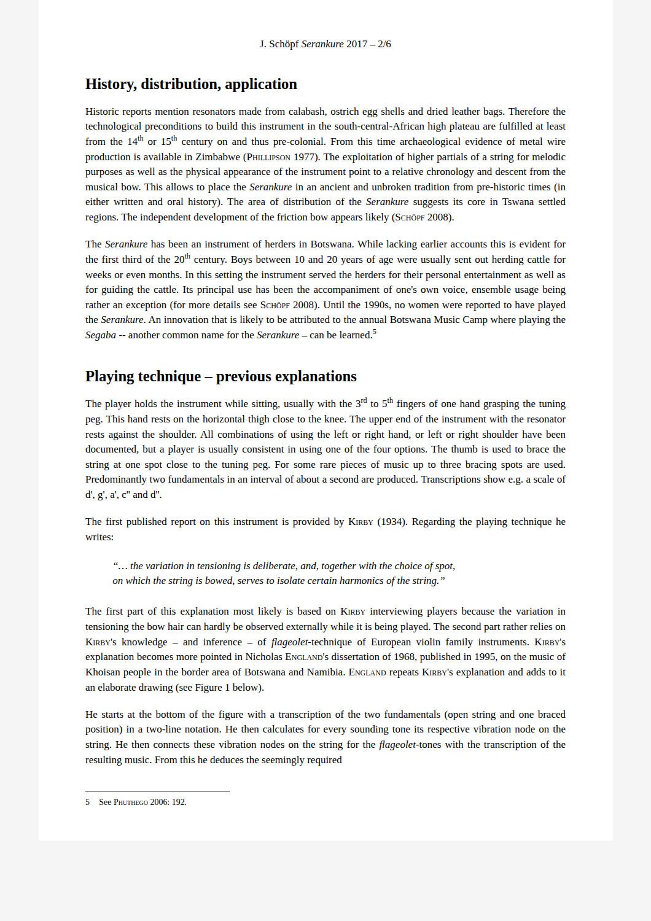J. Schöpf Serankure 2017 – 2/6
History, distribution, application
Historic reports mention resonators made from calabash, ostrich egg shells and dried leather bags. Therefore the technological preconditions to build this instrument in the south-central-African high plateau are fulfilled at least from the 14th or 15th century on and thus pre-colonial. From this time archaeological evidence of metal wire production is available in Zimbabwe (Phillipson 1977). The exploitation of higher partials of a string for melodic purposes as well as the physical appearance of the instrument point to a relative chronology and descent from the musical bow. This allows to place the Serankure in an ancient and unbroken tradition from pre-historic times (in either written and oral history). The area of distribution of the Serankure suggests its core in Tswana settled regions. The independent development of the friction bow appears likely (Schöpf 2008).
The Serankure has been an instrument of herders in Botswana. While lacking earlier accounts this is evident for the first third of the 20th century. Boys between 10 and 20 years of age were usually sent out herding cattle for weeks or even months. In this setting the instrument served the herders for their personal entertainment as well as for guiding the cattle. Its principal use has been the accompaniment of one's own voice, ensemble usage being rather an exception (for more details see Schöpf 2008). Until the 1990s, no women were reported to have played the Serankure. An innovation that is likely to be attributed to the annual Botswana Music Camp where playing the Segaba -- another common name for the Serankure – can be learned.5
Playing technique – previous explanations
The player holds the instrument while sitting, usually with the 3rd to 5th fingers of one hand grasping the tuning peg. This hand rests on the horizontal thigh close to the knee. The upper end of the instrument with the resonator rests against the shoulder. All combinations of using the left or right hand, or left or right shoulder have been documented, but a player is usually consistent in using one of the four options. The thumb is used to brace the string at one spot close to the tuning peg. For some rare pieces of music up to three bracing spots are used. Predominantly two fundamentals in an interval of about a second are produced. Transcriptions show e.g. a scale of d', g', a', c'' and d''.
The first published report on this instrument is provided by Kirby (1934). Regarding the playing technique he writes:
“… the variation in tensioning is deliberate, and, together with the choice of spot,
on which the string is bowed, serves to isolate certain harmonics of the string.”
The first part of this explanation most likely is based on Kirby interviewing players because the variation in tensioning the bow hair can hardly be observed externally while it is being played. The second part rather relies on Kirby's knowledge – and inference – of flageolet-technique of European violin family instruments. Kirby's explanation becomes more pointed in Nicholas England's dissertation of 1968, published in 1995, on the music of Khoisan people in the border area of Botswana and Namibia. England repeats Kirby's explanation and adds to it an elaborate drawing (see Figure 1 below).
He starts at the bottom of the figure with a transcription of the two fundamentals (open string and one braced position) in a two-line notation. He then calculates for every sounding tone its respective vibration node on the string. He then connects these vibration nodes on the string for the flageolet-tones with the transcription of the resulting music. From this he deduces the seemingly required
5 See Phuthego 2006: 192.